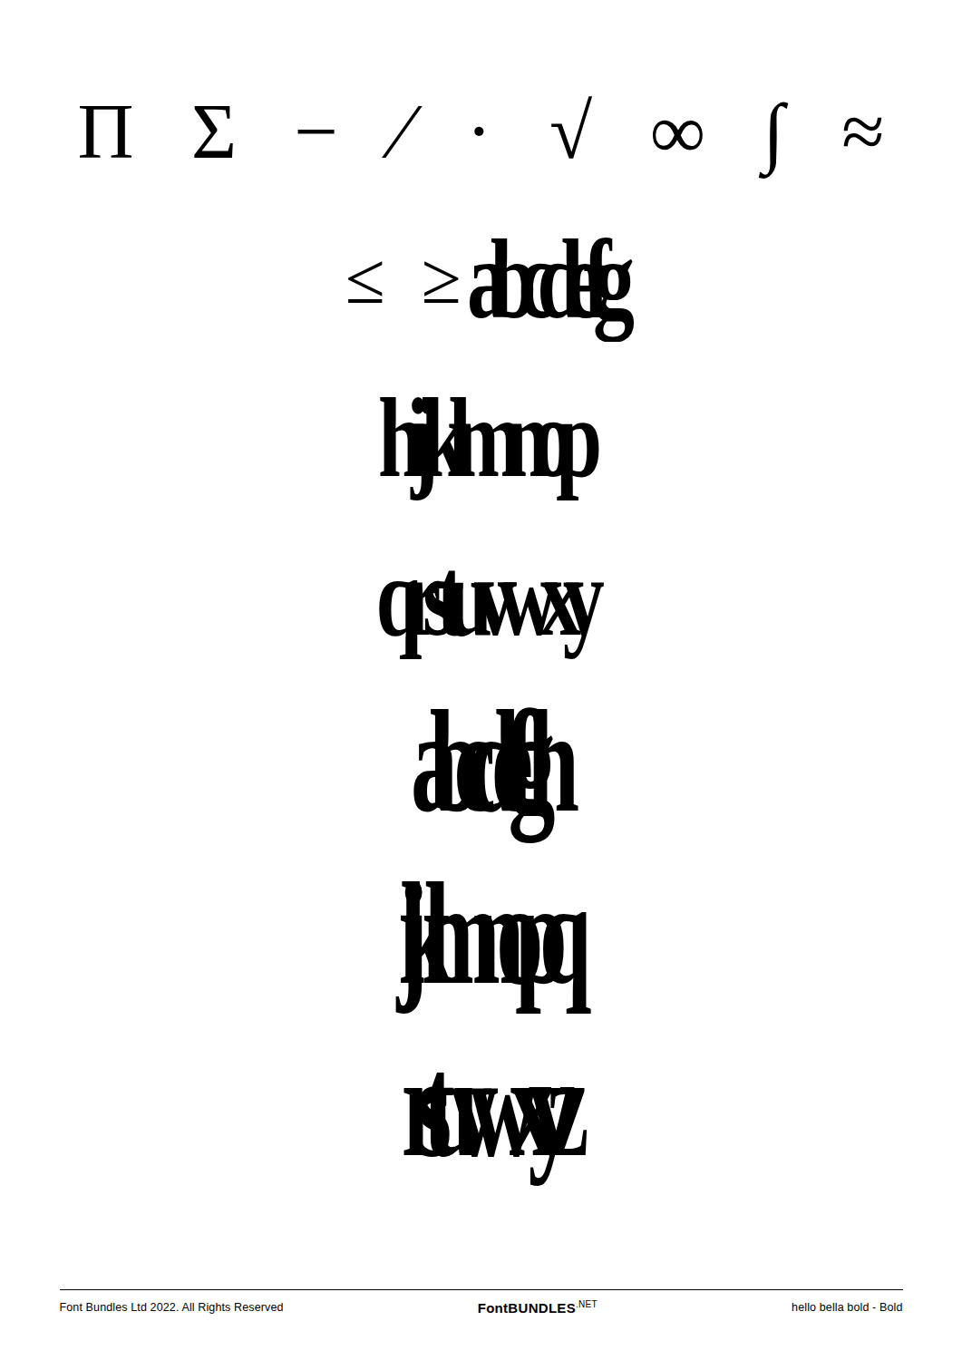Π Σ − ⁄ · √ ∞ ∫ ≈
≤ ≥abcdefg
hijklmnop
qrstuvwxy
abcdefgh
ijklmnopq
rstuvwxyz
Font Bundles Ltd 2022. All Rights Reserved
FontBUNDLES.NET
hello bella bold - Bold